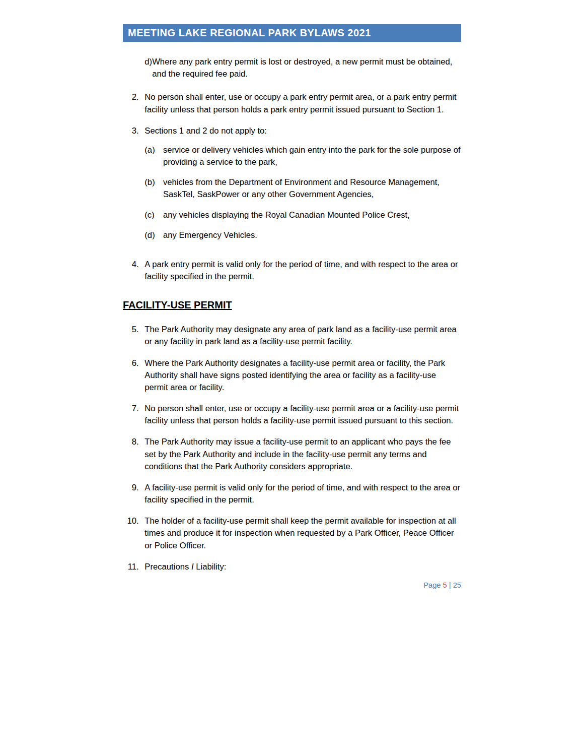MEETING LAKE REGIONAL PARK BYLAWS 2021
d)
Where any park entry permit is lost or destroyed, a new permit must be obtained, and the required fee paid.
2.
No person shall enter, use or occupy a park entry permit area, or a park entry permit facility unless that person holds a park entry permit issued pursuant to Section 1.
3.
Sections 1 and 2 do not apply to:
(a)
service or delivery vehicles which gain entry into the park for the sole purpose of providing a service to the park,
(b)
vehicles from the Department of Environment and Resource Management, SaskTel, SaskPower or any other Government Agencies,
(c)
any vehicles displaying the Royal Canadian Mounted Police Crest,
(d)
any Emergency Vehicles.
4.
A park entry permit is valid only for the period of time, and with respect to the area or facility specified in the permit.
FACILITY-USE PERMIT
5.
The Park Authority may designate any area of park land as a facility-use permit area or any facility in park land as a facility-use permit facility.
6.
Where the Park Authority designates a facility-use permit area or facility, the Park Authority shall have signs posted identifying the area or facility as a facility-use permit area or facility.
7.
No person shall enter, use or occupy a facility-use permit area or a facility-use permit facility unless that person holds a facility-use permit issued pursuant to this section.
8.
The Park Authority may issue a facility-use permit to an applicant who pays the fee set by the Park Authority and include in the facility-use permit any terms and conditions that the Park Authority considers appropriate.
9.
A facility-use permit is valid only for the period of time, and with respect to the area or facility specified in the permit.
10.
The holder of a facility-use permit shall keep the permit available for inspection at all times and produce it for inspection when requested by a Park Officer, Peace Officer or Police Officer.
11.
Precautions I Liability:
Page 5 | 25